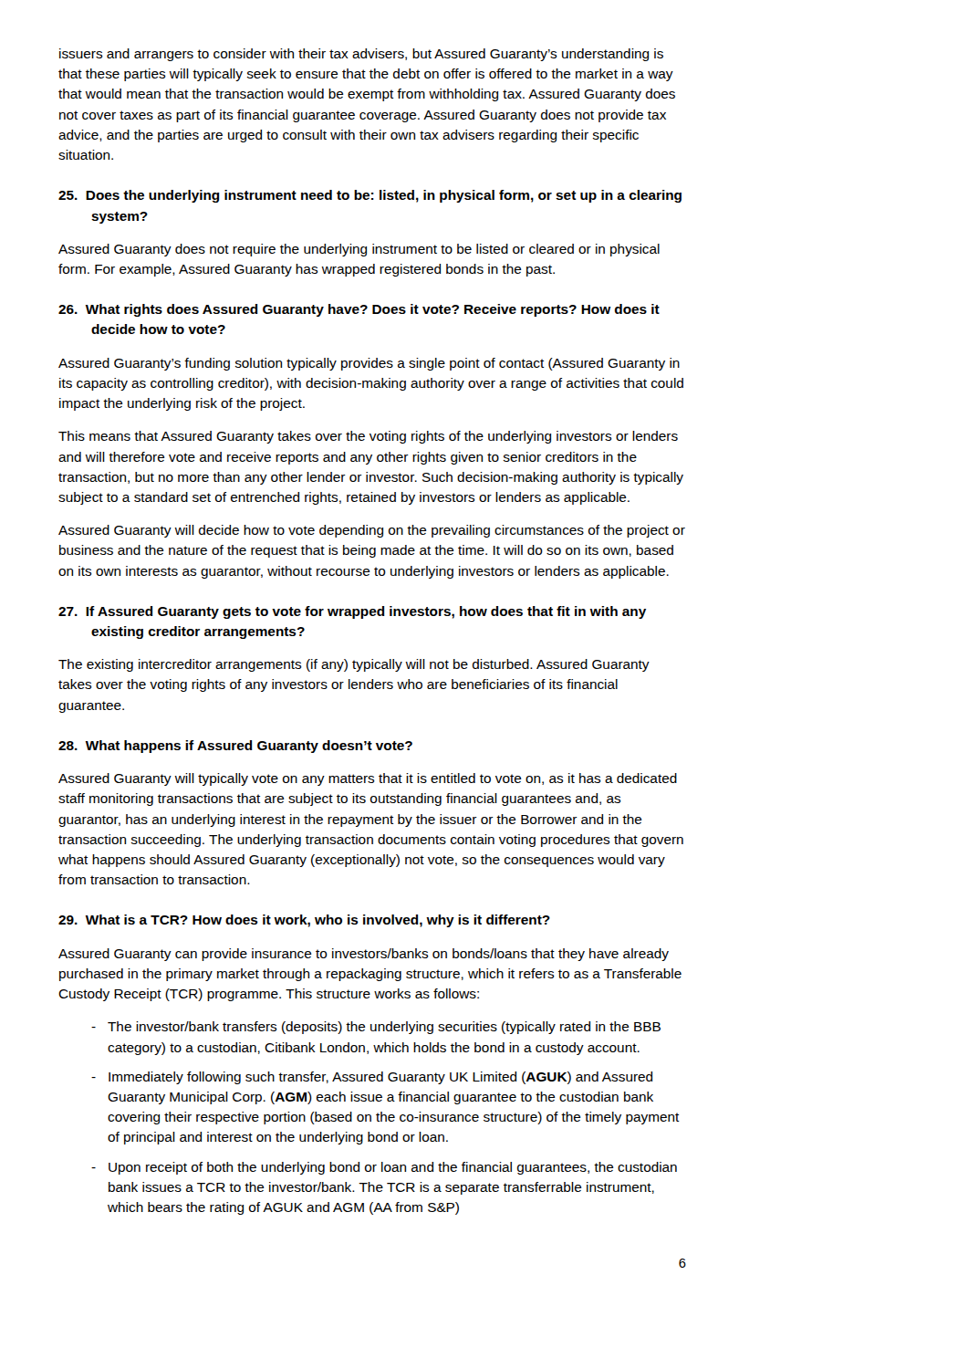issuers and arrangers to consider with their tax advisers, but Assured Guaranty’s understanding is that these parties will typically seek to ensure that the debt on offer is offered to the market in a way that would mean that the transaction would be exempt from withholding tax. Assured Guaranty does not cover taxes as part of its financial guarantee coverage. Assured Guaranty does not provide tax advice, and the parties are urged to consult with their own tax advisers regarding their specific situation.
25. Does the underlying instrument need to be: listed, in physical form, or set up in a clearing system?
Assured Guaranty does not require the underlying instrument to be listed or cleared or in physical form. For example, Assured Guaranty has wrapped registered bonds in the past.
26. What rights does Assured Guaranty have? Does it vote? Receive reports? How does it decide how to vote?
Assured Guaranty’s funding solution typically provides a single point of contact (Assured Guaranty in its capacity as controlling creditor), with decision-making authority over a range of activities that could impact the underlying risk of the project.
This means that Assured Guaranty takes over the voting rights of the underlying investors or lenders and will therefore vote and receive reports and any other rights given to senior creditors in the transaction, but no more than any other lender or investor. Such decision-making authority is typically subject to a standard set of entrenched rights, retained by investors or lenders as applicable.
Assured Guaranty will decide how to vote depending on the prevailing circumstances of the project or business and the nature of the request that is being made at the time. It will do so on its own, based on its own interests as guarantor, without recourse to underlying investors or lenders as applicable.
27. If Assured Guaranty gets to vote for wrapped investors, how does that fit in with any existing creditor arrangements?
The existing intercreditor arrangements (if any) typically will not be disturbed. Assured Guaranty takes over the voting rights of any investors or lenders who are beneficiaries of its financial guarantee.
28. What happens if Assured Guaranty doesn’t vote?
Assured Guaranty will typically vote on any matters that it is entitled to vote on, as it has a dedicated staff monitoring transactions that are subject to its outstanding financial guarantees and, as guarantor, has an underlying interest in the repayment by the issuer or the Borrower and in the transaction succeeding. The underlying transaction documents contain voting procedures that govern what happens should Assured Guaranty (exceptionally) not vote, so the consequences would vary from transaction to transaction.
29. What is a TCR? How does it work, who is involved, why is it different?
Assured Guaranty can provide insurance to investors/banks on bonds/loans that they have already purchased in the primary market through a repackaging structure, which it refers to as a Transferable Custody Receipt (TCR) programme. This structure works as follows:
The investor/bank transfers (deposits) the underlying securities (typically rated in the BBB category) to a custodian, Citibank London, which holds the bond in a custody account.
Immediately following such transfer, Assured Guaranty UK Limited (AGUK) and Assured Guaranty Municipal Corp. (AGM) each issue a financial guarantee to the custodian bank covering their respective portion (based on the co-insurance structure) of the timely payment of principal and interest on the underlying bond or loan.
Upon receipt of both the underlying bond or loan and the financial guarantees, the custodian bank issues a TCR to the investor/bank. The TCR is a separate transferrable instrument, which bears the rating of AGUK and AGM (AA from S&P)
6